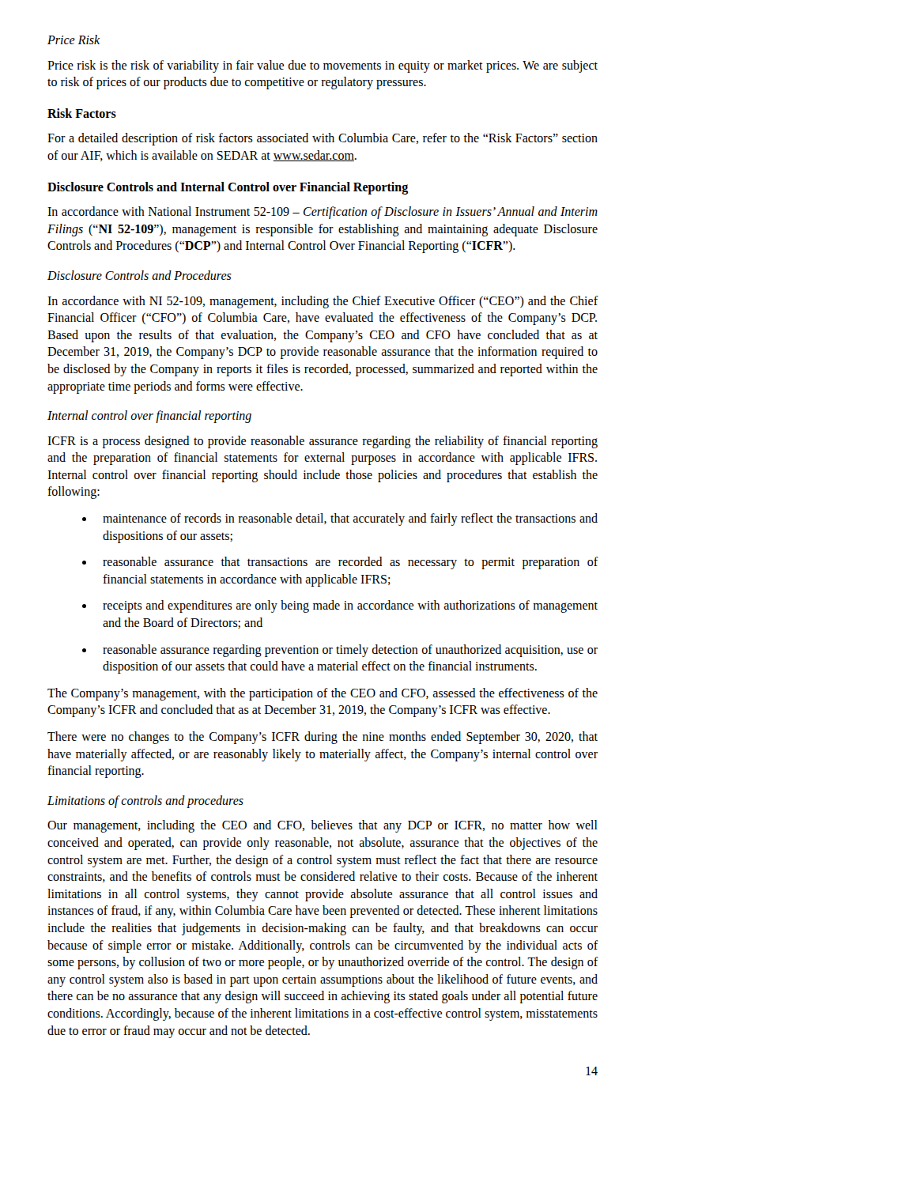Price Risk
Price risk is the risk of variability in fair value due to movements in equity or market prices. We are subject to risk of prices of our products due to competitive or regulatory pressures.
Risk Factors
For a detailed description of risk factors associated with Columbia Care, refer to the “Risk Factors” section of our AIF, which is available on SEDAR at www.sedar.com.
Disclosure Controls and Internal Control over Financial Reporting
In accordance with National Instrument 52-109 – Certification of Disclosure in Issuers’ Annual and Interim Filings (“NI 52-109”), management is responsible for establishing and maintaining adequate Disclosure Controls and Procedures (“DCP”) and Internal Control Over Financial Reporting (“ICFR”).
Disclosure Controls and Procedures
In accordance with NI 52-109, management, including the Chief Executive Officer (“CEO”) and the Chief Financial Officer (“CFO”) of Columbia Care, have evaluated the effectiveness of the Company’s DCP. Based upon the results of that evaluation, the Company’s CEO and CFO have concluded that as at December 31, 2019, the Company’s DCP to provide reasonable assurance that the information required to be disclosed by the Company in reports it files is recorded, processed, summarized and reported within the appropriate time periods and forms were effective.
Internal control over financial reporting
ICFR is a process designed to provide reasonable assurance regarding the reliability of financial reporting and the preparation of financial statements for external purposes in accordance with applicable IFRS. Internal control over financial reporting should include those policies and procedures that establish the following:
maintenance of records in reasonable detail, that accurately and fairly reflect the transactions and dispositions of our assets;
reasonable assurance that transactions are recorded as necessary to permit preparation of financial statements in accordance with applicable IFRS;
receipts and expenditures are only being made in accordance with authorizations of management and the Board of Directors; and
reasonable assurance regarding prevention or timely detection of unauthorized acquisition, use or disposition of our assets that could have a material effect on the financial instruments.
The Company’s management, with the participation of the CEO and CFO, assessed the effectiveness of the Company’s ICFR and concluded that as at December 31, 2019, the Company’s ICFR was effective.
There were no changes to the Company’s ICFR during the nine months ended September 30, 2020, that have materially affected, or are reasonably likely to materially affect, the Company’s internal control over financial reporting.
Limitations of controls and procedures
Our management, including the CEO and CFO, believes that any DCP or ICFR, no matter how well conceived and operated, can provide only reasonable, not absolute, assurance that the objectives of the control system are met. Further, the design of a control system must reflect the fact that there are resource constraints, and the benefits of controls must be considered relative to their costs. Because of the inherent limitations in all control systems, they cannot provide absolute assurance that all control issues and instances of fraud, if any, within Columbia Care have been prevented or detected. These inherent limitations include the realities that judgements in decision-making can be faulty, and that breakdowns can occur because of simple error or mistake. Additionally, controls can be circumvented by the individual acts of some persons, by collusion of two or more people, or by unauthorized override of the control. The design of any control system also is based in part upon certain assumptions about the likelihood of future events, and there can be no assurance that any design will succeed in achieving its stated goals under all potential future conditions. Accordingly, because of the inherent limitations in a cost-effective control system, misstatements due to error or fraud may occur and not be detected.
14